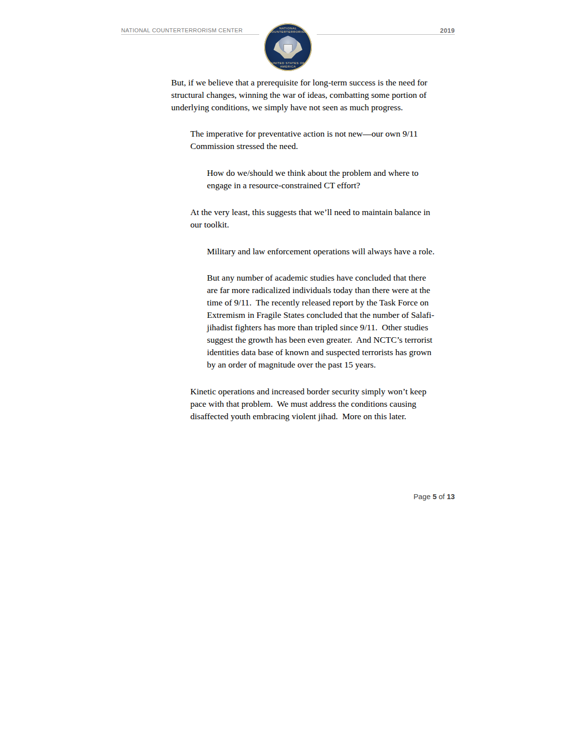NATIONAL COUNTERTERRORISM CENTER
2019
National Counterterrorism
United States of America
But, if we believe that a prerequisite for long-term success is the need for structural changes, winning the war of ideas, combatting some portion of underlying conditions, we simply have not seen as much progress.
The imperative for preventative action is not new—our own 9/11 Commission stressed the need.
How do we/should we think about the problem and where to engage in a resource-constrained CT effort?
At the very least, this suggests that we’ll need to maintain balance in our toolkit.
Military and law enforcement operations will always have a role.
But any number of academic studies have concluded that there are far more radicalized individuals today than there were at the time of 9/11. The recently released report by the Task Force on Extremism in Fragile States concluded that the number of Salafi-jihadist fighters has more than tripled since 9/11. Other studies suggest the growth has been even greater. And NCTC’s terrorist identities data base of known and suspected terrorists has grown by an order of magnitude over the past 15 years.
Kinetic operations and increased border security simply won’t keep pace with that problem. We must address the conditions causing disaffected youth embracing violent jihad. More on this later.
Page 5 of 13